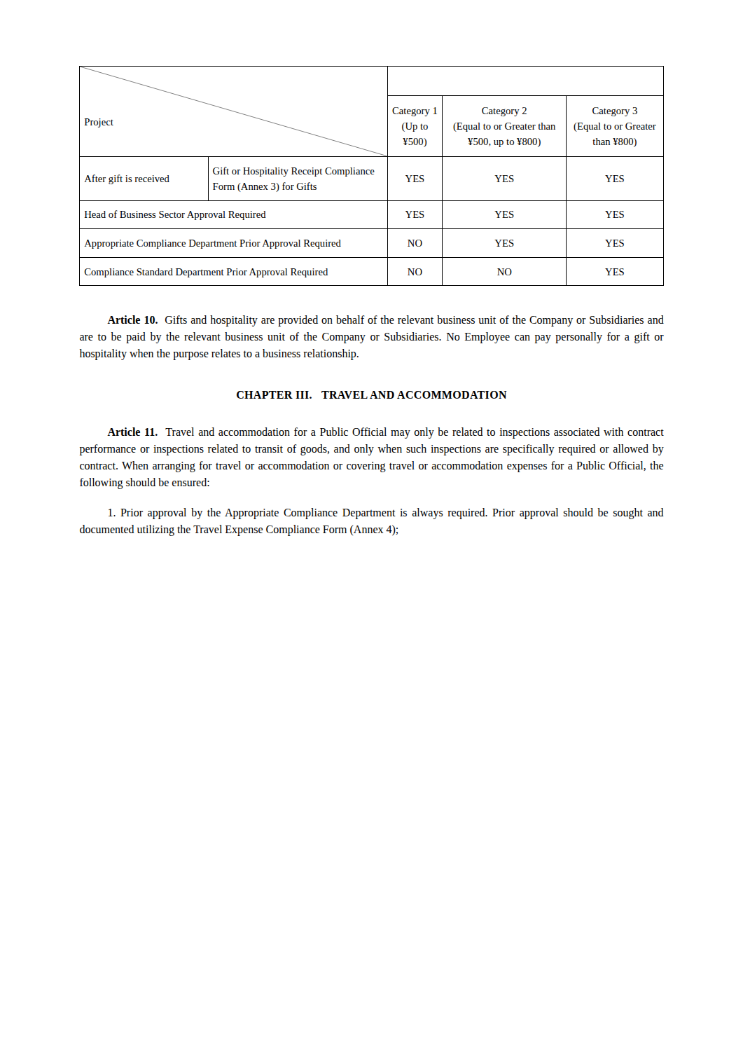| Project | |
| Category 1 (Up to ¥500) | Category 2 (Equal to or Greater than ¥500, up to ¥800) | Category 3 (Equal to or Greater than ¥800) |
| After gift is received | Gift or Hospitality Receipt Compliance Form (Annex 3) for Gifts | YES | YES | YES |
| Head of Business Sector Approval Required | YES | YES | YES |
| Appropriate Compliance Department Prior Approval Required | NO | YES | YES |
| Compliance Standard Department Prior Approval Required | NO | NO | YES |
Article 10. Gifts and hospitality are provided on behalf of the relevant business unit of the Company or Subsidiaries and are to be paid by the relevant business unit of the Company or Subsidiaries. No Employee can pay personally for a gift or hospitality when the purpose relates to a business relationship.
CHAPTER III. TRAVEL AND ACCOMMODATION
Article 11. Travel and accommodation for a Public Official may only be related to inspections associated with contract performance or inspections related to transit of goods, and only when such inspections are specifically required or allowed by contract. When arranging for travel or accommodation or covering travel or accommodation expenses for a Public Official, the following should be ensured:
1. Prior approval by the Appropriate Compliance Department is always required. Prior approval should be sought and documented utilizing the Travel Expense Compliance Form (Annex 4);